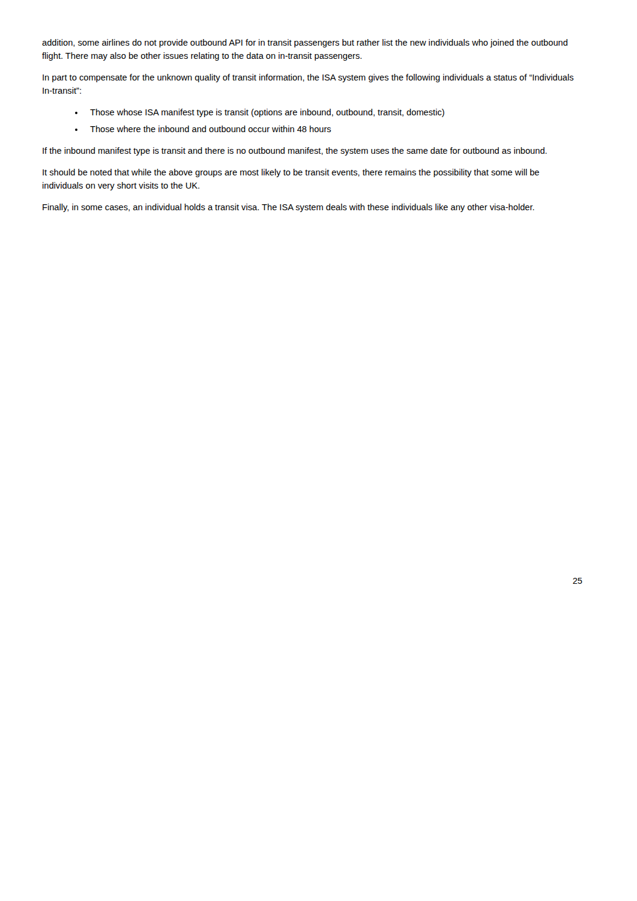addition, some airlines do not provide outbound API for in transit passengers but rather list the new individuals who joined the outbound flight. There may also be other issues relating to the data on in-transit passengers.
In part to compensate for the unknown quality of transit information, the ISA system gives the following individuals a status of “Individuals In-transit”:
Those whose ISA manifest type is transit (options are inbound, outbound, transit, domestic)
Those where the inbound and outbound occur within 48 hours
If the inbound manifest type is transit and there is no outbound manifest, the system uses the same date for outbound as inbound.
It should be noted that while the above groups are most likely to be transit events, there remains the possibility that some will be individuals on very short visits to the UK.
Finally, in some cases, an individual holds a transit visa. The ISA system deals with these individuals like any other visa-holder.
25